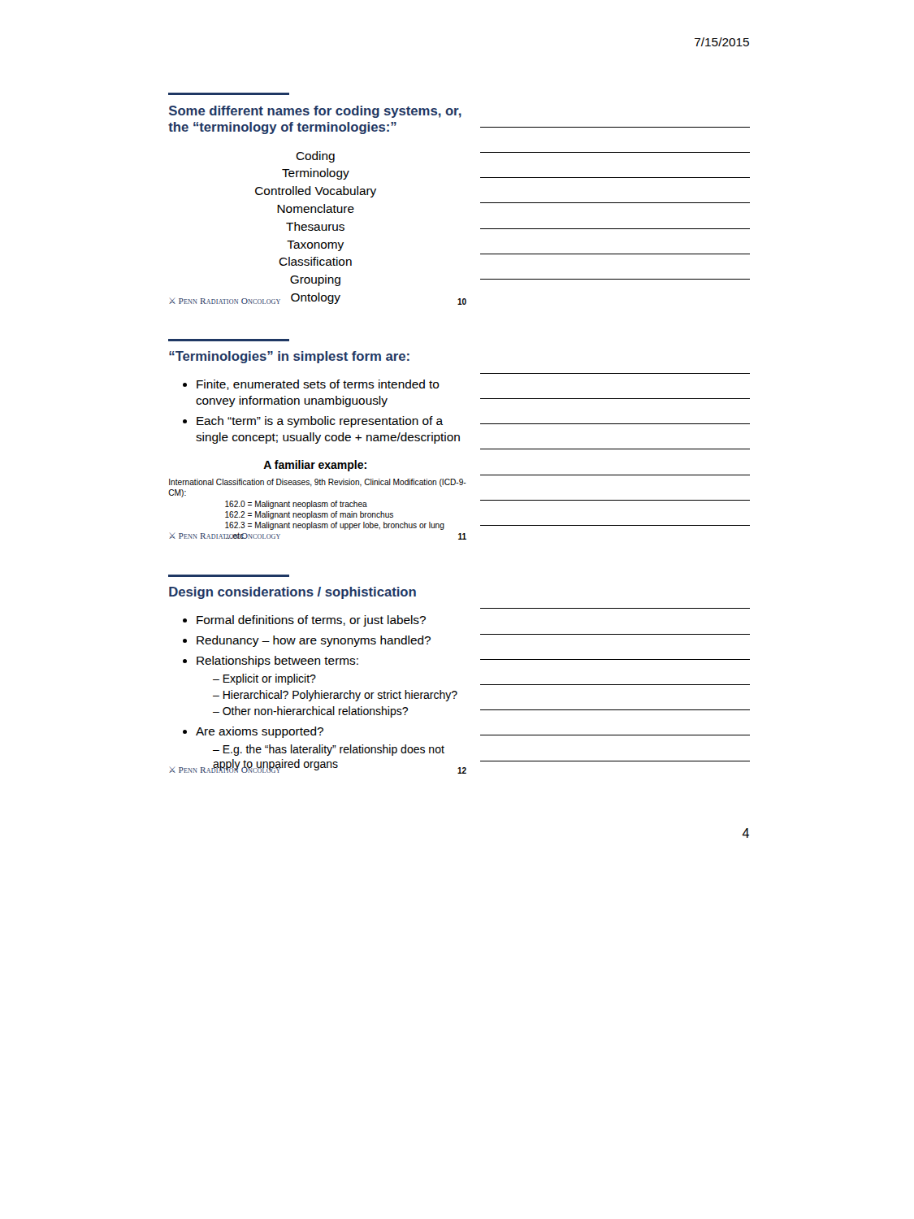7/15/2015
Some different names for coding systems, or, the “terminology of terminologies:”
Coding
Terminology
Controlled Vocabulary
Nomenclature
Thesaurus
Taxonomy
Classification
Grouping
Ontology
⚔Penn Radiation Oncology 10
“Terminologies” in simplest form are:
Finite, enumerated sets of terms intended to convey information unambiguously
Each “term” is a symbolic representation of a single concept; usually code + name/description
A familiar example:
International Classification of Diseases, 9th Revision, Clinical Modification (ICD-9-CM): 162.0 = Malignant neoplasm of trachea 162.2 = Malignant neoplasm of main bronchus 162.3 = Malignant neoplasm of upper lobe, bronchus or lung …etc.
⚔Penn Radiation Oncology 11
Design considerations / sophistication
Formal definitions of terms, or just labels?
Redunancy – how are synonyms handled?
Relationships between terms:
Explicit or implicit?
Hierarchical? Polyhierarchy or strict hierarchy?
Other non-hierarchical relationships?
Are axioms supported?
E.g. the “has laterality” relationship does not apply to unpaired organs
⚔Penn Radiation Oncology 12
4